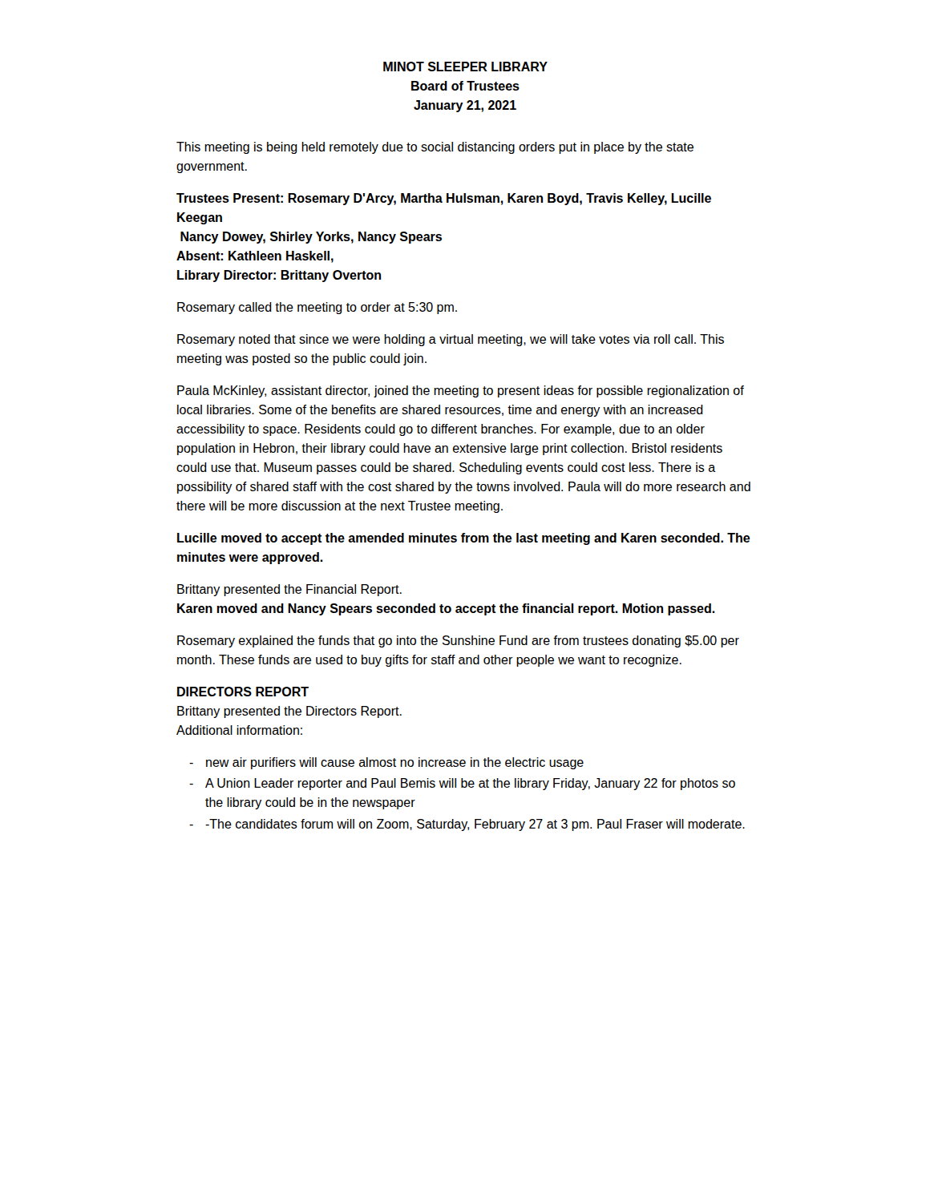MINOT SLEEPER LIBRARY
Board of Trustees
January 21, 2021
This meeting is being held remotely due to social distancing orders put in place by the state government.
Trustees Present: Rosemary D'Arcy, Martha Hulsman, Karen Boyd, Travis Kelley, Lucille Keegan
Nancy Dowey, Shirley Yorks, Nancy Spears
Absent: Kathleen Haskell,
Library Director: Brittany Overton
Rosemary called the meeting to order at 5:30 pm.
Rosemary noted that since we were holding a virtual meeting, we will take votes via roll call. This meeting was posted so the public could join.
Paula McKinley, assistant director, joined the meeting to present ideas for possible regionalization of local libraries. Some of the benefits are shared resources, time and energy with an increased accessibility to space. Residents could go to different branches. For example, due to an older population in Hebron, their library could have an extensive large print collection. Bristol residents could use that. Museum passes could be shared. Scheduling events could cost less. There is a possibility of shared staff with the cost shared by the towns involved. Paula will do more research and there will be more discussion at the next Trustee meeting.
Lucille moved to accept the amended minutes from the last meeting and Karen seconded. The minutes were approved.
Brittany presented the Financial Report.
Karen moved and Nancy Spears seconded to accept the financial report. Motion passed.
Rosemary explained the funds that go into the Sunshine Fund are from trustees donating $5.00 per month. These funds are used to buy gifts for staff and other people we want to recognize.
DIRECTORS REPORT
Brittany presented the Directors Report.
Additional information:
new air purifiers will cause almost no increase in the electric usage
A Union Leader reporter and Paul Bemis will be at the library Friday, January 22 for photos so the library could be in the newspaper
-The candidates forum will on Zoom, Saturday, February 27 at 3 pm. Paul Fraser will moderate.